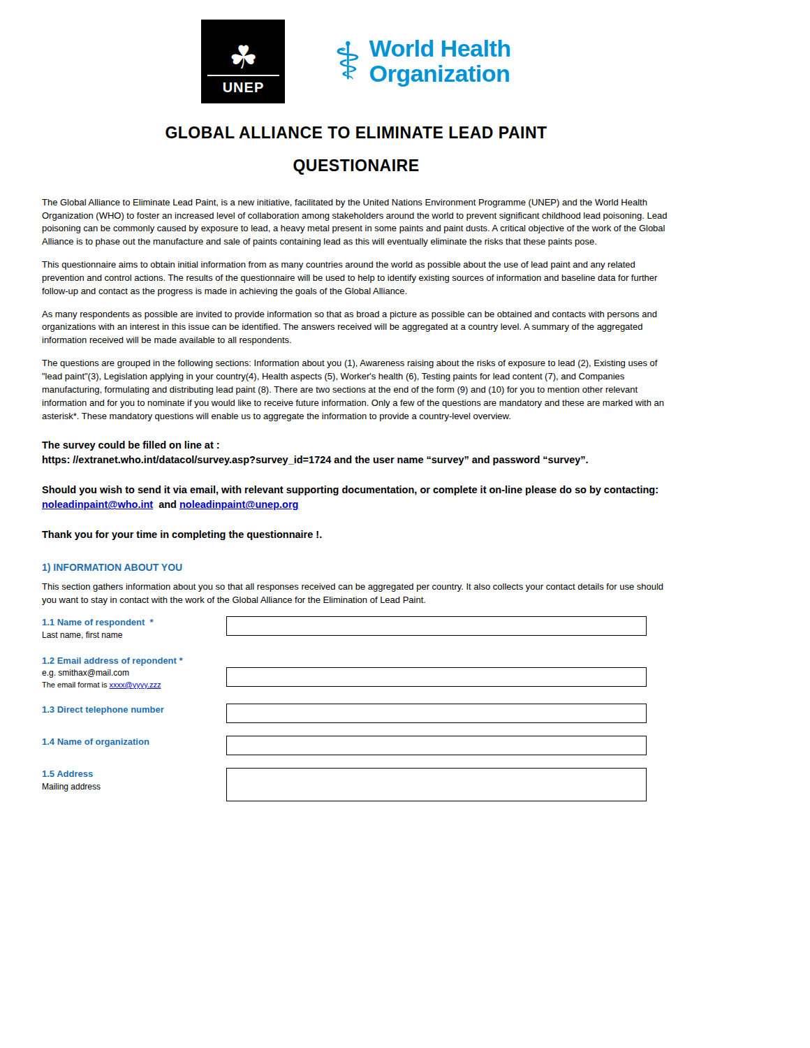☘
UNEP
⚕
World Health
Organization
GLOBAL ALLIANCE TO ELIMINATE LEAD PAINT
QUESTIONAIRE
The Global Alliance to Eliminate Lead Paint, is a new initiative, facilitated by the United Nations Environment Programme (UNEP) and the World Health Organization (WHO) to foster an increased level of collaboration among stakeholders around the world to prevent significant childhood lead poisoning. Lead poisoning can be commonly caused by exposure to lead, a heavy metal present in some paints and paint dusts. A critical objective of the work of the Global Alliance is to phase out the manufacture and sale of paints containing lead as this will eventually eliminate the risks that these paints pose.
This questionnaire aims to obtain initial information from as many countries around the world as possible about the use of lead paint and any related prevention and control actions. The results of the questionnaire will be used to help to identify existing sources of information and baseline data for further follow-up and contact as the progress is made in achieving the goals of the Global Alliance.
As many respondents as possible are invited to provide information so that as broad a picture as possible can be obtained and contacts with persons and organizations with an interest in this issue can be identified. The answers received will be aggregated at a country level. A summary of the aggregated information received will be made available to all respondents.
The questions are grouped in the following sections: Information about you (1), Awareness raising about the risks of exposure to lead (2), Existing uses of "lead paint"(3), Legislation applying in your country(4), Health aspects (5), Worker's health (6), Testing paints for lead content (7), and Companies manufacturing, formulating and distributing lead paint (8). There are two sections at the end of the form (9) and (10) for you to mention other relevant information and for you to nominate if you would like to receive future information. Only a few of the questions are mandatory and these are marked with an asterisk*. These mandatory questions will enable us to aggregate the information to provide a country-level overview.
The survey could be filled on line at :
https: //extranet.who.int/datacol/survey.asp?survey_id=1724 and the user name “survey” and password “survey”.
Should you wish to send it via email, with relevant supporting documentation, or complete it on-line please do so by contacting: noleadinpaint@who.int and noleadinpaint@unep.org
Thank you for your time in completing the questionnaire !.
1) INFORMATION ABOUT YOU
This section gathers information about you so that all responses received can be aggregated per country. It also collects your contact details for use should you want to stay in contact with the work of the Global Alliance for the Elimination of Lead Paint.
1.1 Name of respondent *
Last name, first name
1.2 Email address of repondent *
e.g. smithax@mail.com
The email format is xxxx@yyyy.zzz
1.3 Direct telephone number
1.4 Name of organization
1.5 Address
Mailing address